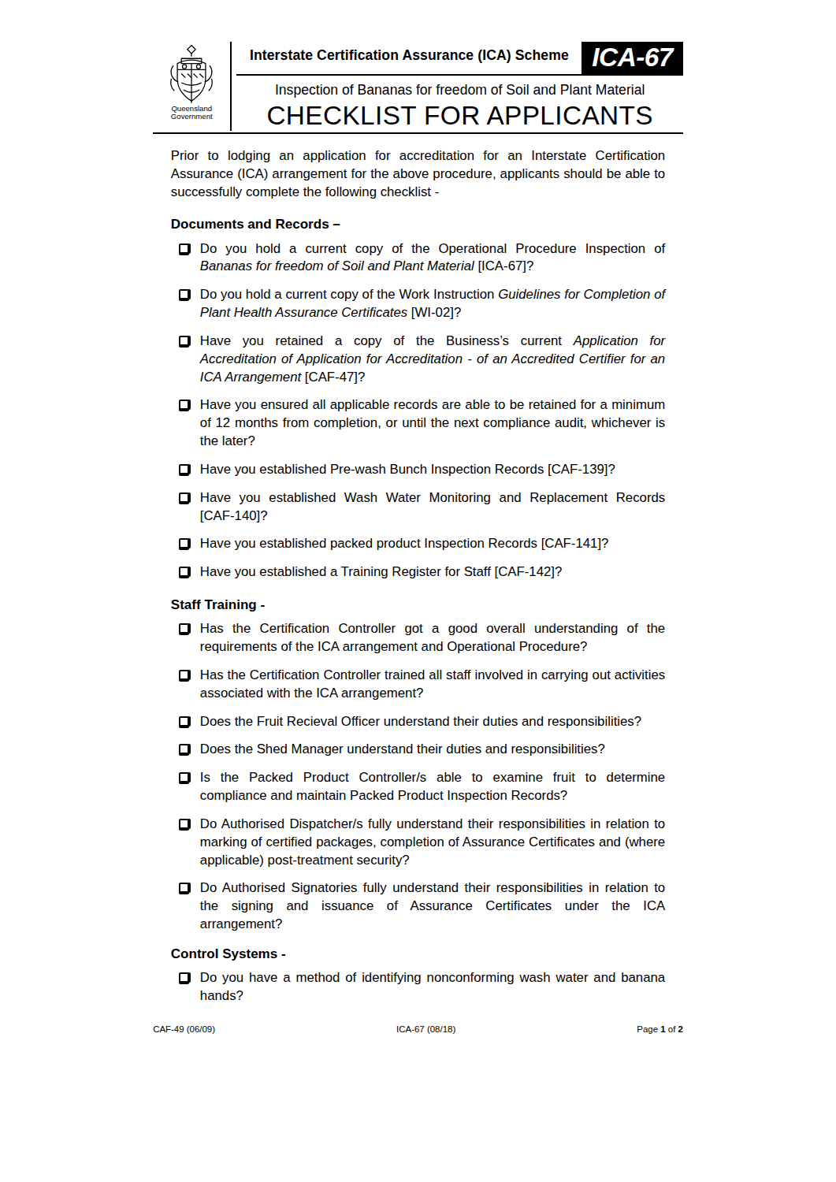Queensland
Government
Interstate Certification Assurance (ICA) Scheme
ICA-67
Inspection of Bananas for freedom of Soil and Plant Material
CHECKLIST FOR APPLICANTS
Prior to lodging an application for accreditation for an Interstate Certification Assurance (ICA) arrangement for the above procedure, applicants should be able to successfully complete the following checklist -
Documents and Records –
Do you hold a current copy of the Operational Procedure Inspection of Bananas for freedom of Soil and Plant Material [ICA-67]?
Do you hold a current copy of the Work Instruction Guidelines for Completion of Plant Health Assurance Certificates [WI-02]?
Have you retained a copy of the Business’s current Application for Accreditation of Application for Accreditation - of an Accredited Certifier for an ICA Arrangement [CAF-47]?
Have you ensured all applicable records are able to be retained for a minimum of 12 months from completion, or until the next compliance audit, whichever is the later?
Have you established Pre-wash Bunch Inspection Records [CAF-139]?
Have you established Wash Water Monitoring and Replacement Records [CAF-140]?
Have you established packed product Inspection Records [CAF-141]?
Have you established a Training Register for Staff [CAF-142]?
Staff Training -
Has the Certification Controller got a good overall understanding of the requirements of the ICA arrangement and Operational Procedure?
Has the Certification Controller trained all staff involved in carrying out activities associated with the ICA arrangement?
Does the Fruit Recieval Officer understand their duties and responsibilities?
Does the Shed Manager understand their duties and responsibilities?
Is the Packed Product Controller/s able to examine fruit to determine compliance and maintain Packed Product Inspection Records?
Do Authorised Dispatcher/s fully understand their responsibilities in relation to marking of certified packages, completion of Assurance Certificates and (where applicable) post-treatment security?
Do Authorised Signatories fully understand their responsibilities in relation to the signing and issuance of Assurance Certificates under the ICA arrangement?
Control Systems -
Do you have a method of identifying nonconforming wash water and banana hands?
CAF-49 (06/09)
ICA-67 (08/18)
Page 1 of 2